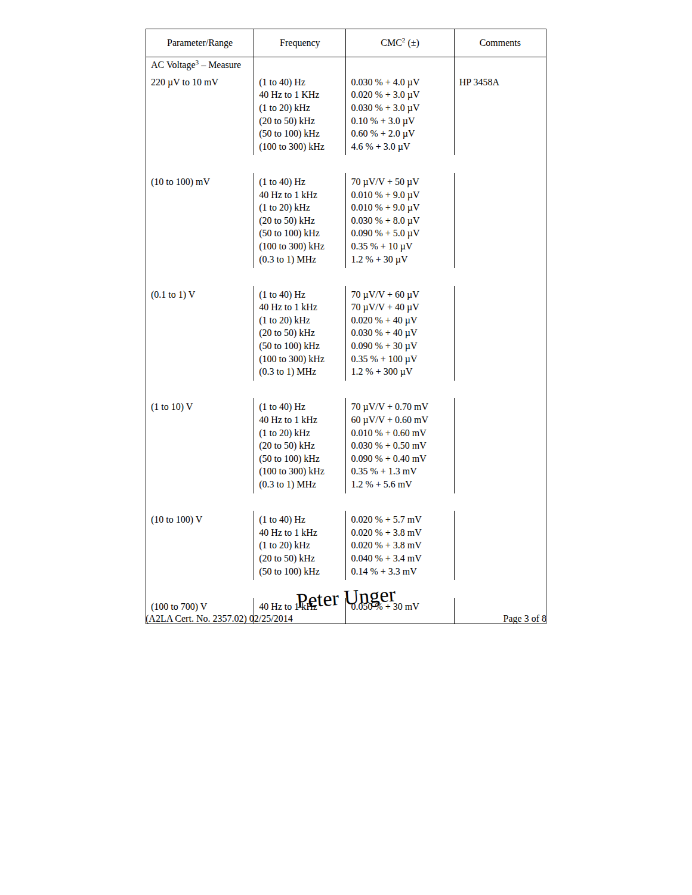| Parameter/Range | Frequency | CMC 2 (±) | Comments |
| --- | --- | --- | --- |
| AC Voltage 3 – Measure | | | |
| 220 µV to 10 mV | (1 to 40) Hz 40 Hz to 1 KHz (1 to 20) kHz (20 to 50) kHz (50 to 100) kHz (100 to 300) kHz | 0.030 % + 4.0 µV 0.020 % + 3.0 µV 0.030 % + 3.0 µV 0.10 % + 3.0 µV 0.60 % + 2.0 µV 4.6 % + 3.0 µV | HP 3458A |
| (10 to 100) mV | (1 to 40) Hz 40 Hz to 1 kHz (1 to 20) kHz (20 to 50) kHz (50 to 100) kHz (100 to 300) kHz (0.3 to 1) MHz | 70 µV/V + 50 µV 0.010 % + 9.0 µV 0.010 % + 9.0 µV 0.030 % + 8.0 µV 0.090 % + 5.0 µV 0.35 % + 10 µV 1.2 % + 30 µV | |
| (0.1 to 1) V | (1 to 40) Hz 40 Hz to 1 kHz (1 to 20) kHz (20 to 50) kHz (50 to 100) kHz (100 to 300) kHz (0.3 to 1) MHz | 70 µV/V + 60 µV 70 µV/V + 40 µV 0.020 % + 40 µV 0.030 % + 40 µV 0.090 % + 30 µV 0.35 % + 100 µV 1.2 % + 300 µV | |
| (1 to 10) V | (1 to 40) Hz 40 Hz to 1 kHz (1 to 20) kHz (20 to 50) kHz (50 to 100) kHz (100 to 300) kHz (0.3 to 1) MHz | 70 µV/V + 0.70 mV 60 µV/V + 0.60 mV 0.010 % + 0.60 mV 0.030 % + 0.50 mV 0.090 % + 0.40 mV 0.35 % + 1.3 mV 1.2 % + 5.6 mV | |
| (10 to 100) V | (1 to 40) Hz 40 Hz to 1 kHz (1 to 20) kHz (20 to 50) kHz (50 to 100) kHz | 0.020 % + 5.7 mV 0.020 % + 3.8 mV 0.020 % + 3.8 mV 0.040 % + 3.4 mV 0.14 % + 3.3 mV | |
| (100 to 700) V | 40 Hz to 1 kHz | 0.050 % + 30 mV | |
Peter Unger
(A2LA Cert. No. 2357.02) 02/25/2014
Page 3 of 8